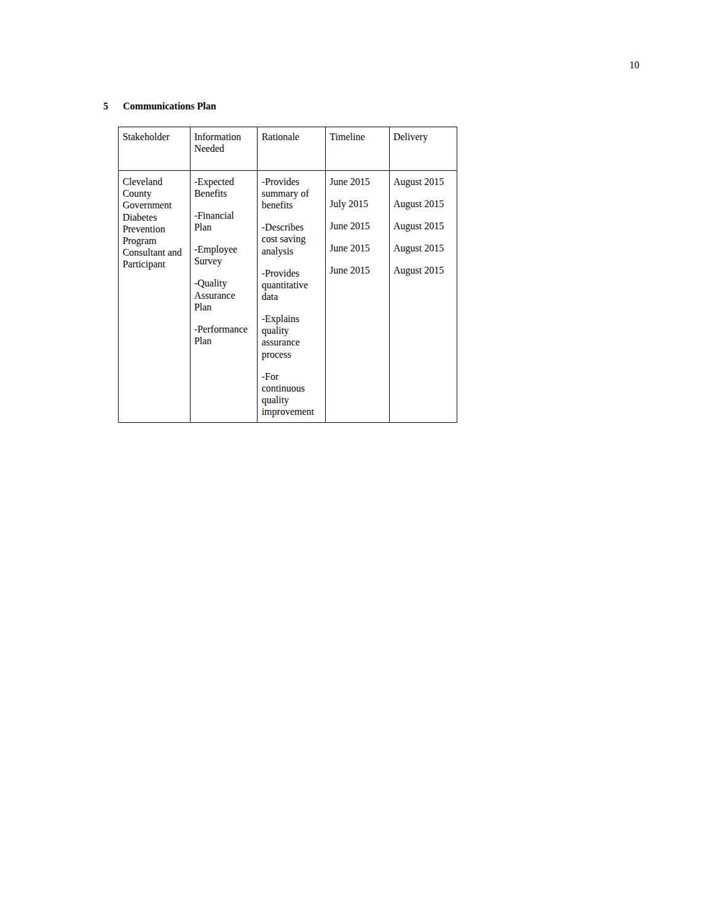10
5 Communications Plan
| Stakeholder | Information Needed | Rationale | Timeline | Delivery |
| --- | --- | --- | --- | --- |
| Cleveland County Government Diabetes Prevention Program Consultant and Participant | -Expected Benefits -Financial Plan -Employee Survey -Quality Assurance Plan -Performance Plan | -Provides summary of benefits -Describes cost saving analysis -Provides quantitative data -Explains quality assurance process -For continuous quality improvement | June 2015 July 2015 June 2015 June 2015 June 2015 | August 2015 August 2015 August 2015 August 2015 August 2015 |